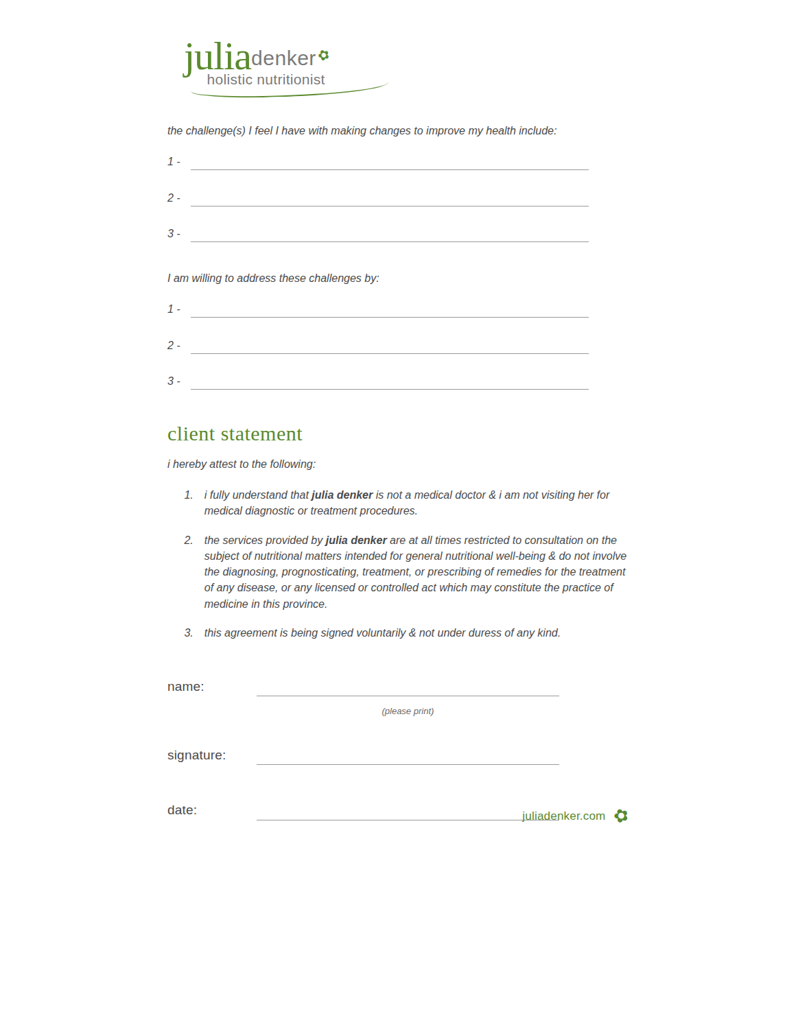julia denker✿
holistic nutritionist
the challenge(s) I feel I have with making changes to improve my health include:
I am willing to address these challenges by:
client statement
i hereby attest to the following:
i fully understand that julia denker is not a medical doctor & i am not visiting her for medical diagnostic or treatment procedures.
the services provided by julia denker are at all times restricted to consultation on the subject of nutritional matters intended for general nutritional well-being & do not involve the diagnosing, prognosticating, treatment, or prescribing of remedies for the treatment of any disease, or any licensed or controlled act which may constitute the practice of medicine in this province.
this agreement is being signed voluntarily & not under duress of any kind.
name:
(please print)
signature:
date:
juliadenker.com ✿